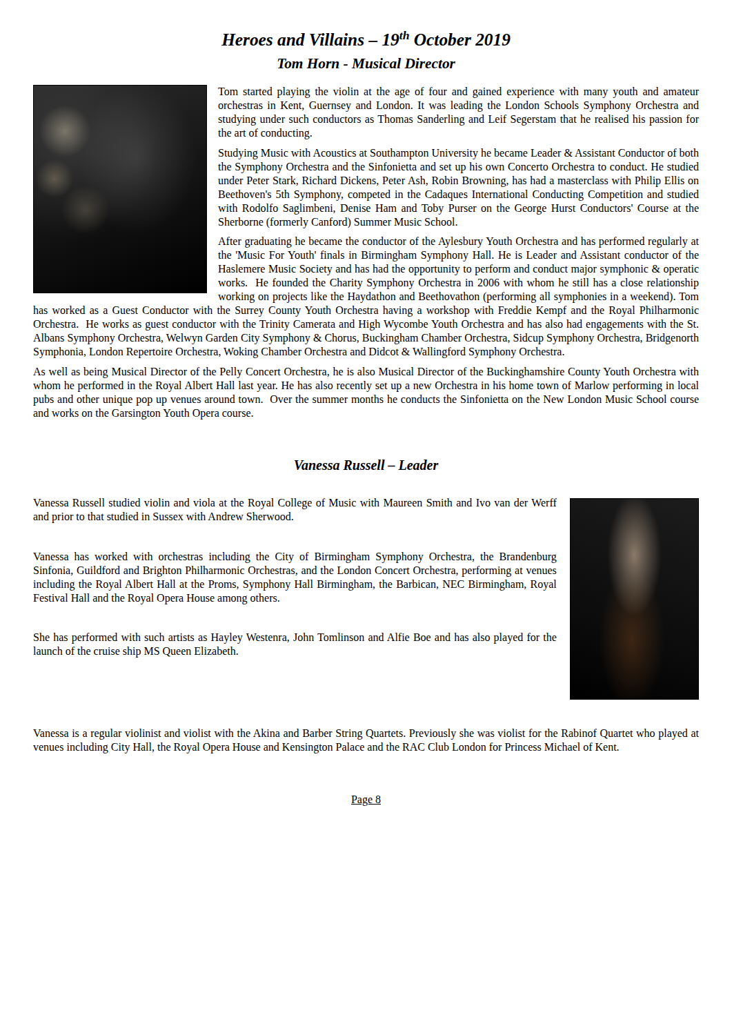Heroes and Villains – 19th October 2019
Tom Horn - Musical Director
Tom started playing the violin at the age of four and gained experience with many youth and amateur orchestras in Kent, Guernsey and London. It was leading the London Schools Symphony Orchestra and studying under such conductors as Thomas Sanderling and Leif Segerstam that he realised his passion for the art of conducting.
Studying Music with Acoustics at Southampton University he became Leader & Assistant Conductor of both the Symphony Orchestra and the Sinfonietta and set up his own Concerto Orchestra to conduct. He studied under Peter Stark, Richard Dickens, Peter Ash, Robin Browning, has had a masterclass with Philip Ellis on Beethoven's 5th Symphony, competed in the Cadaques International Conducting Competition and studied with Rodolfo Saglimbeni, Denise Ham and Toby Purser on the George Hurst Conductors' Course at the Sherborne (formerly Canford) Summer Music School.
After graduating he became the conductor of the Aylesbury Youth Orchestra and has performed regularly at the 'Music For Youth' finals in Birmingham Symphony Hall. He is Leader and Assistant conductor of the Haslemere Music Society and has had the opportunity to perform and conduct major symphonic & operatic works. He founded the Charity Symphony Orchestra in 2006 with whom he still has a close relationship working on projects like the Haydathon and Beethovathon (performing all symphonies in a weekend). Tom has worked as a Guest Conductor with the Surrey County Youth Orchestra having a workshop with Freddie Kempf and the Royal Philharmonic Orchestra. He works as guest conductor with the Trinity Camerata and High Wycombe Youth Orchestra and has also had engagements with the St. Albans Symphony Orchestra, Welwyn Garden City Symphony & Chorus, Buckingham Chamber Orchestra, Sidcup Symphony Orchestra, Bridgenorth Symphonia, London Repertoire Orchestra, Woking Chamber Orchestra and Didcot & Wallingford Symphony Orchestra.
As well as being Musical Director of the Pelly Concert Orchestra, he is also Musical Director of the Buckinghamshire County Youth Orchestra with whom he performed in the Royal Albert Hall last year. He has also recently set up a new Orchestra in his home town of Marlow performing in local pubs and other unique pop up venues around town. Over the summer months he conducts the Sinfonietta on the New London Music School course and works on the Garsington Youth Opera course.
Vanessa Russell – Leader
Vanessa Russell studied violin and viola at the Royal College of Music with Maureen Smith and Ivo van der Werff and prior to that studied in Sussex with Andrew Sherwood.
Vanessa has worked with orchestras including the City of Birmingham Symphony Orchestra, the Brandenburg Sinfonia, Guildford and Brighton Philharmonic Orchestras, and the London Concert Orchestra, performing at venues including the Royal Albert Hall at the Proms, Symphony Hall Birmingham, the Barbican, NEC Birmingham, Royal Festival Hall and the Royal Opera House among others.
She has performed with such artists as Hayley Westenra, John Tomlinson and Alfie Boe and has also played for the launch of the cruise ship MS Queen Elizabeth.
Vanessa is a regular violinist and violist with the Akina and Barber String Quartets. Previously she was violist for the Rabinof Quartet who played at venues including City Hall, the Royal Opera House and Kensington Palace and the RAC Club London for Princess Michael of Kent.
Page 8